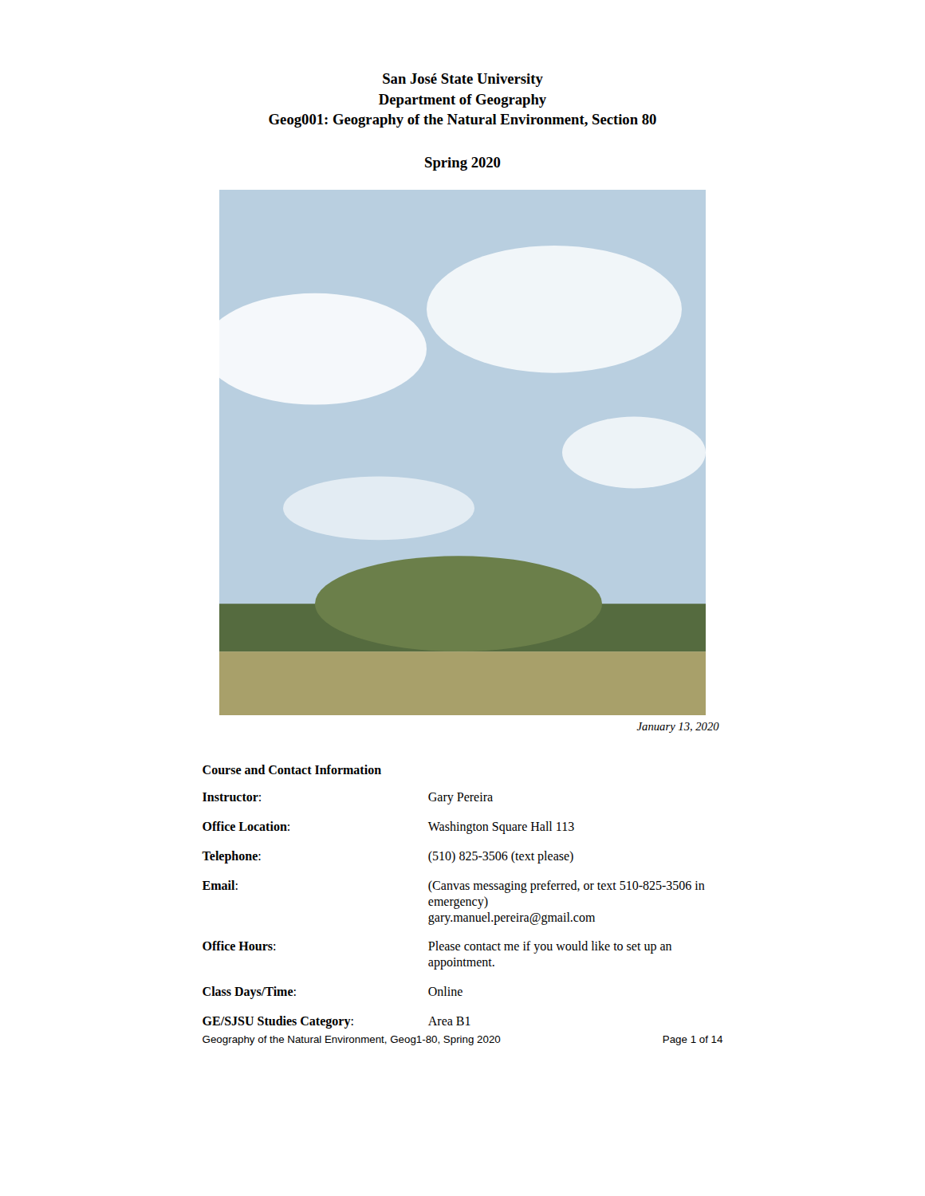San José State University
Department of Geography
Geog001: Geography of the Natural Environment, Section 80
Spring 2020
January 13, 2020
Course and Contact Information
| Instructor : | Gary Pereira |
| Office Location : | Washington Square Hall 113 |
| Telephone : | (510) 825-3506 (text please) |
| Email : | (Canvas messaging preferred, or text 510-825-3506 in emergency) gary.manuel.pereira@gmail.com |
| Office Hours : | Please contact me if you would like to set up an appointment. |
| Class Days/Time : | Online |
| GE/SJSU Studies Category : | Area B1 |
Geography of the Natural Environment, Geog1-80, Spring 2020 Page 1 of 14